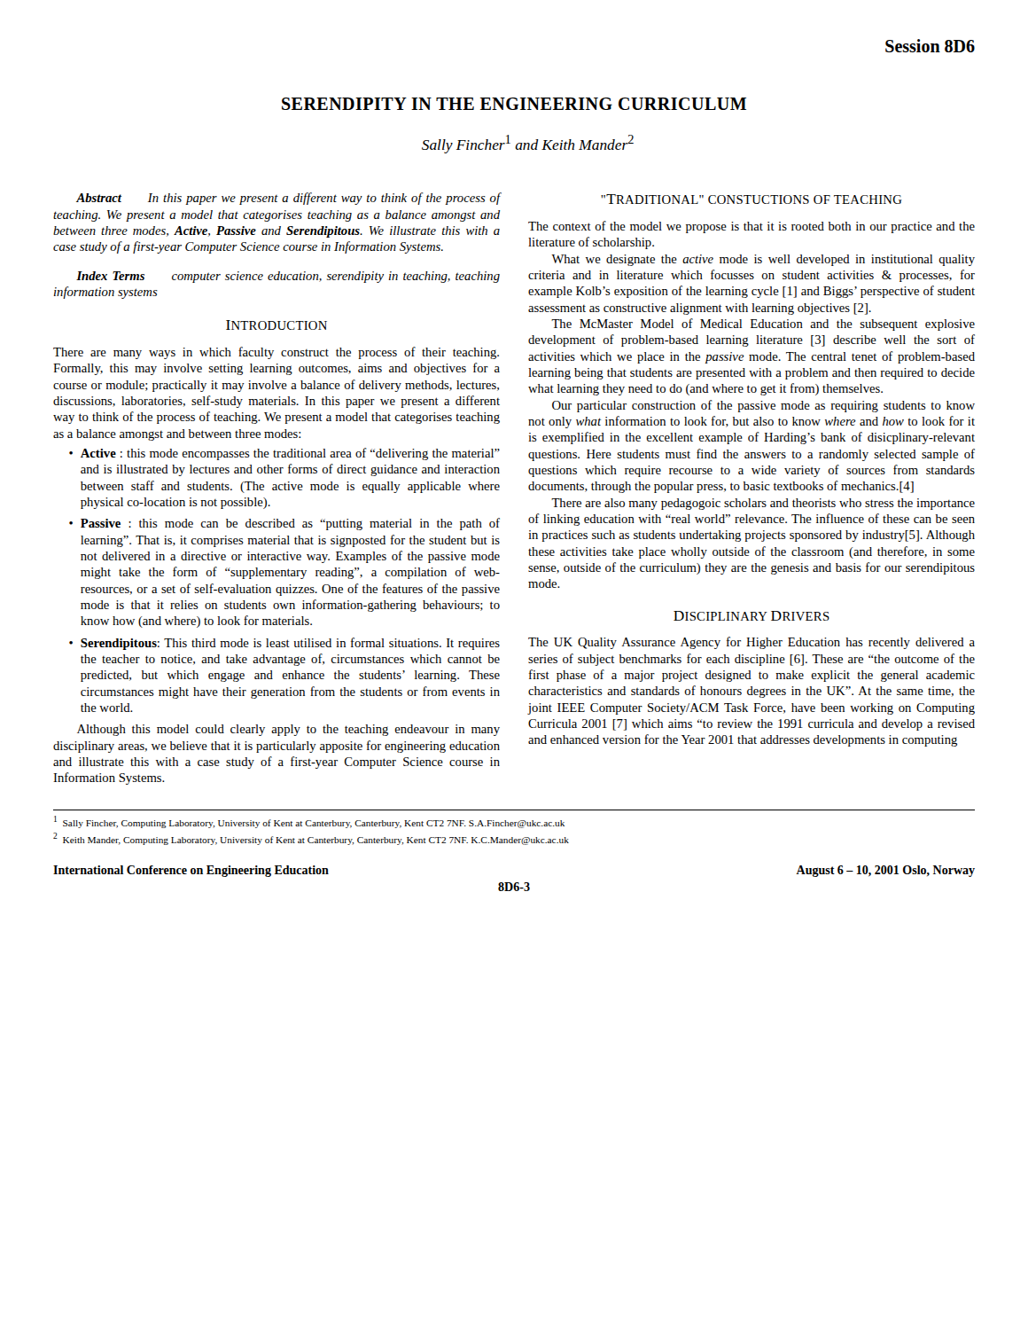Session 8D6
SERENDIPITY IN THE ENGINEERING CURRICULUM
Sally Fincher1 and Keith Mander2
Abstract In this paper we present a different way to think of the process of teaching. We present a model that categorises teaching as a balance amongst and between three modes, Active, Passive and Serendipitous. We illustrate this with a case study of a first-year Computer Science course in Information Systems.
Index Terms computer science education, serendipity in teaching, teaching information systems
INTRODUCTION
There are many ways in which faculty construct the process of their teaching. Formally, this may involve setting learning outcomes, aims and objectives for a course or module; practically it may involve a balance of delivery methods, lectures, discussions, laboratories, self-study materials. In this paper we present a different way to think of the process of teaching. We present a model that categorises teaching as a balance amongst and between three modes:
Active : this mode encompasses the traditional area of “delivering the material” and is illustrated by lectures and other forms of direct guidance and interaction between staff and students. (The active mode is equally applicable where physical co-location is not possible).
Passive : this mode can be described as “putting material in the path of learning”. That is, it comprises material that is signposted for the student but is not delivered in a directive or interactive way. Examples of the passive mode might take the form of “supplementary reading”, a compilation of web-resources, or a set of self-evaluation quizzes. One of the features of the passive mode is that it relies on students own information-gathering behaviours; to know how (and where) to look for materials.
Serendipitous: This third mode is least utilised in formal situations. It requires the teacher to notice, and take advantage of, circumstances which cannot be predicted, but which engage and enhance the students’ learning. These circumstances might have their generation from the students or from events in the world.
Although this model could clearly apply to the teaching endeavour in many disciplinary areas, we believe that it is particularly apposite for engineering education and illustrate this with a case study of a first-year Computer Science course in Information Systems.
"TRADITIONAL" CONSTUCTIONS OF TEACHING
The context of the model we propose is that it is rooted both in our practice and the literature of scholarship.
What we designate the active mode is well developed in institutional quality criteria and in literature which focusses on student activities & processes, for example Kolb’s exposition of the learning cycle [1] and Biggs’ perspective of student assessment as constructive alignment with learning objectives [2].
The McMaster Model of Medical Education and the subsequent explosive development of problem-based learning literature [3] describe well the sort of activities which we place in the passive mode. The central tenet of problem-based learning being that students are presented with a problem and then required to decide what learning they need to do (and where to get it from) themselves.
Our particular construction of the passive mode as requiring students to know not only what information to look for, but also to know where and how to look for it is exemplified in the excellent example of Harding’s bank of disicplinary-relevant questions. Here students must find the answers to a randomly selected sample of questions which require recourse to a wide variety of sources from standards documents, through the popular press, to basic textbooks of mechanics.[4]
There are also many pedagogoic scholars and theorists who stress the importance of linking education with “real world” relevance. The influence of these can be seen in practices such as students undertaking projects sponsored by industry[5]. Although these activities take place wholly outside of the classroom (and therefore, in some sense, outside of the curriculum) they are the genesis and basis for our serendipitous mode.
DISCIPLINARY DRIVERS
The UK Quality Assurance Agency for Higher Education has recently delivered a series of subject benchmarks for each discipline [6]. These are “the outcome of the first phase of a major project designed to make explicit the general academic characteristics and standards of honours degrees in the UK”. At the same time, the joint IEEE Computer Society/ACM Task Force, have been working on Computing Curricula 2001 [7] which aims “to review the 1991 curricula and develop a revised and enhanced version for the Year 2001 that addresses developments in computing
1 Sally Fincher, Computing Laboratory, University of Kent at Canterbury, Canterbury, Kent CT2 7NF. S.A.Fincher@ukc.ac.uk
2 Keith Mander, Computing Laboratory, University of Kent at Canterbury, Canterbury, Kent CT2 7NF. K.C.Mander@ukc.ac.uk
International Conference on Engineering Education August 6 – 10, 2001 Oslo, Norway
8D6-3